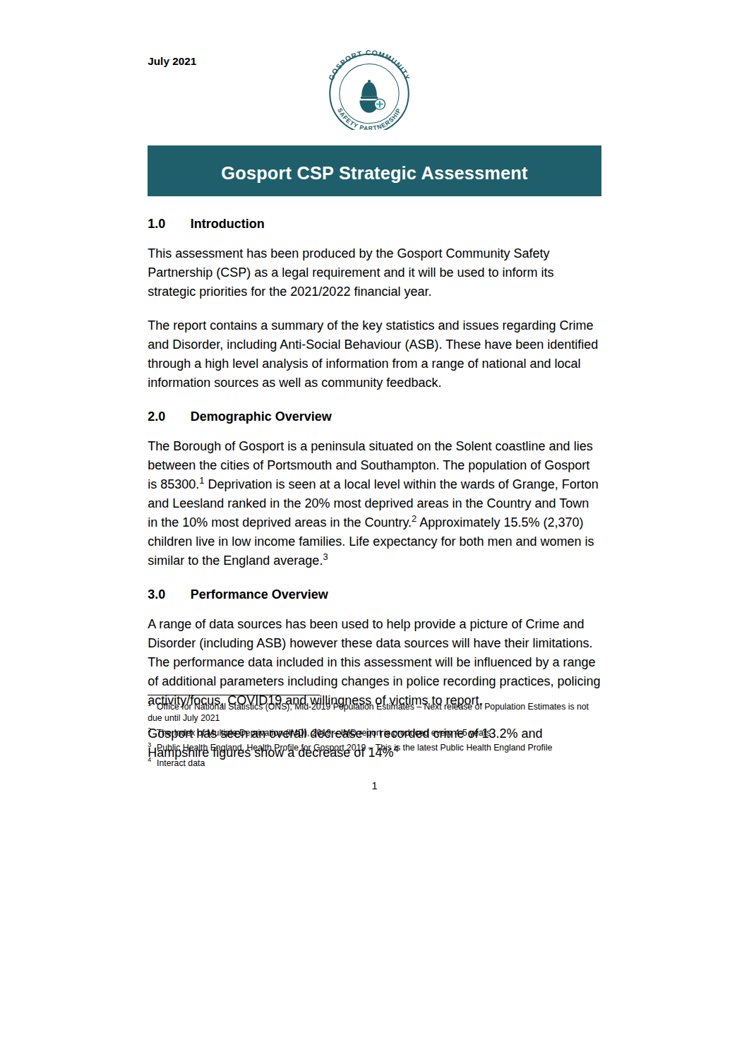July 2021
GOSPORT COMMUNITY SAFETY PARTNERSHIP
Gosport CSP Strategic Assessment
1.0 Introduction
This assessment has been produced by the Gosport Community Safety Partnership (CSP) as a legal requirement and it will be used to inform its strategic priorities for the 2021/2022 financial year.
The report contains a summary of the key statistics and issues regarding Crime and Disorder, including Anti-Social Behaviour (ASB). These have been identified through a high level analysis of information from a range of national and local information sources as well as community feedback.
2.0 Demographic Overview
The Borough of Gosport is a peninsula situated on the Solent coastline and lies between the cities of Portsmouth and Southampton. The population of Gosport is 85300.1 Deprivation is seen at a local level within the wards of Grange, Forton and Leesland ranked in the 20% most deprived areas in the Country and Town in the 10% most deprived areas in the Country.2 Approximately 15.5% (2,370) children live in low income families. Life expectancy for both men and women is similar to the England average.3
3.0 Performance Overview
A range of data sources has been used to help provide a picture of Crime and Disorder (including ASB) however these data sources will have their limitations. The performance data included in this assessment will be influenced by a range of additional parameters including changes in police recording practices, policing activity/focus, COVID19 and willingness of victims to report.
Gosport has seen an overall decrease in recorded crime of 13.2% and Hampshire figures show a decrease of 14%4
1 Office for National Statistics (ONS), Mid-2019 Population Estimates – Next release of Population Estimates is not due until July 2021
2 The Index of Multiple Deprivation (IMD), 2019 – IMD report is produced every 4-5 years
3 Public Health England, Health Profile for Gosport 2019 – This is the latest Public Health England Profile
4 Interact data
1